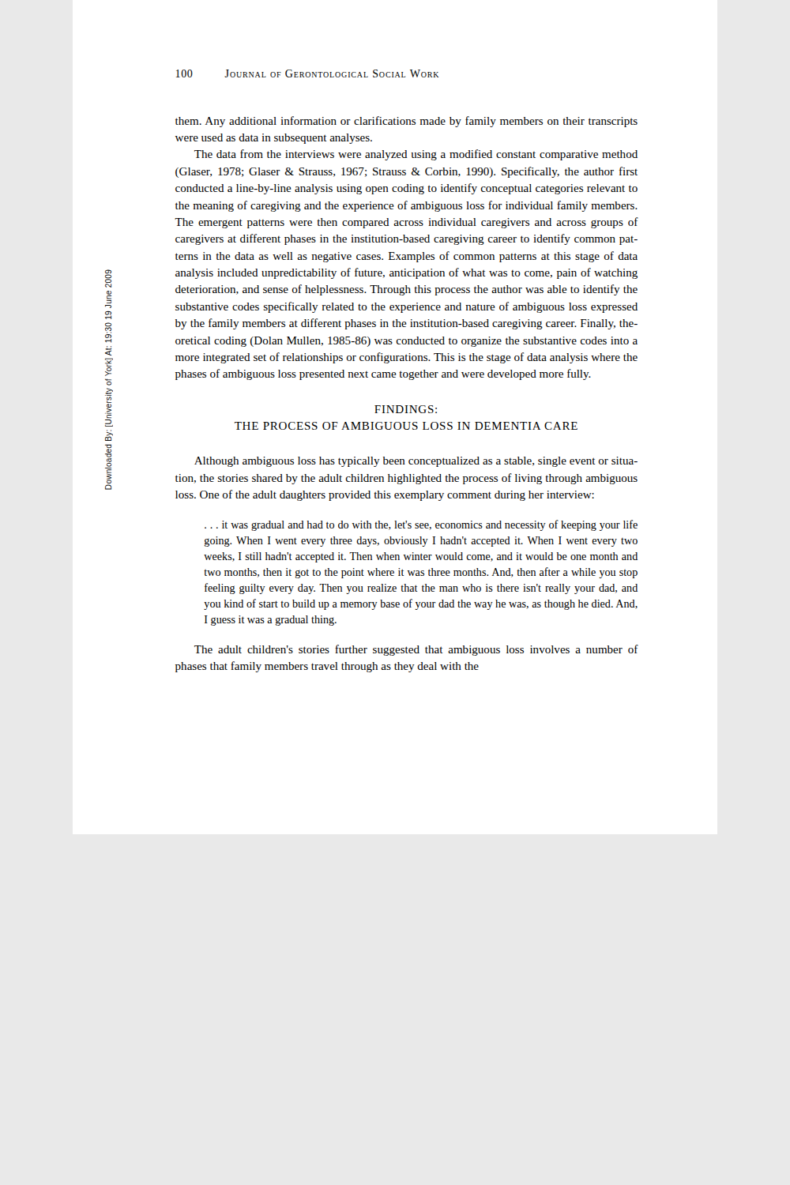Downloaded By: [University of York] At: 19:30 19 June 2009
100 Journal of Gerontological Social Work
them. Any additional information or clarifications made by family members on their transcripts were used as data in subsequent analyses.
The data from the interviews were analyzed using a modified constant comparative method (Glaser, 1978; Glaser & Strauss, 1967; Strauss & Corbin, 1990). Specifically, the author first conducted a line-by-line analysis using open coding to identify conceptual categories relevant to the meaning of caregiving and the experience of ambiguous loss for individual family members. The emergent patterns were then compared across individual caregivers and across groups of caregivers at different phases in the institution-based caregiving career to identify common patterns in the data as well as negative cases. Examples of common patterns at this stage of data analysis included unpredictability of future, anticipation of what was to come, pain of watching deterioration, and sense of helplessness. Through this process the author was able to identify the substantive codes specifically related to the experience and nature of ambiguous loss expressed by the family members at different phases in the institution-based caregiving career. Finally, theoretical coding (Dolan Mullen, 1985-86) was conducted to organize the substantive codes into a more integrated set of relationships or configurations. This is the stage of data analysis where the phases of ambiguous loss presented next came together and were developed more fully.
FINDINGS:THE PROCESS OF AMBIGUOUS LOSS IN DEMENTIA CARE
Although ambiguous loss has typically been conceptualized as a stable, single event or situation, the stories shared by the adult children highlighted the process of living through ambiguous loss. One of the adult daughters provided this exemplary comment during her interview:
. . . it was gradual and had to do with the, let's see, economics and necessity of keeping your life going. When I went every three days, obviously I hadn't accepted it. When I went every two weeks, I still hadn't accepted it. Then when winter would come, and it would be one month and two months, then it got to the point where it was three months. And, then after a while you stop feeling guilty every day. Then you realize that the man who is there isn't really your dad, and you kind of start to build up a memory base of your dad the way he was, as though he died. And, I guess it was a gradual thing.
The adult children's stories further suggested that ambiguous loss involves a number of phases that family members travel through as they deal with the